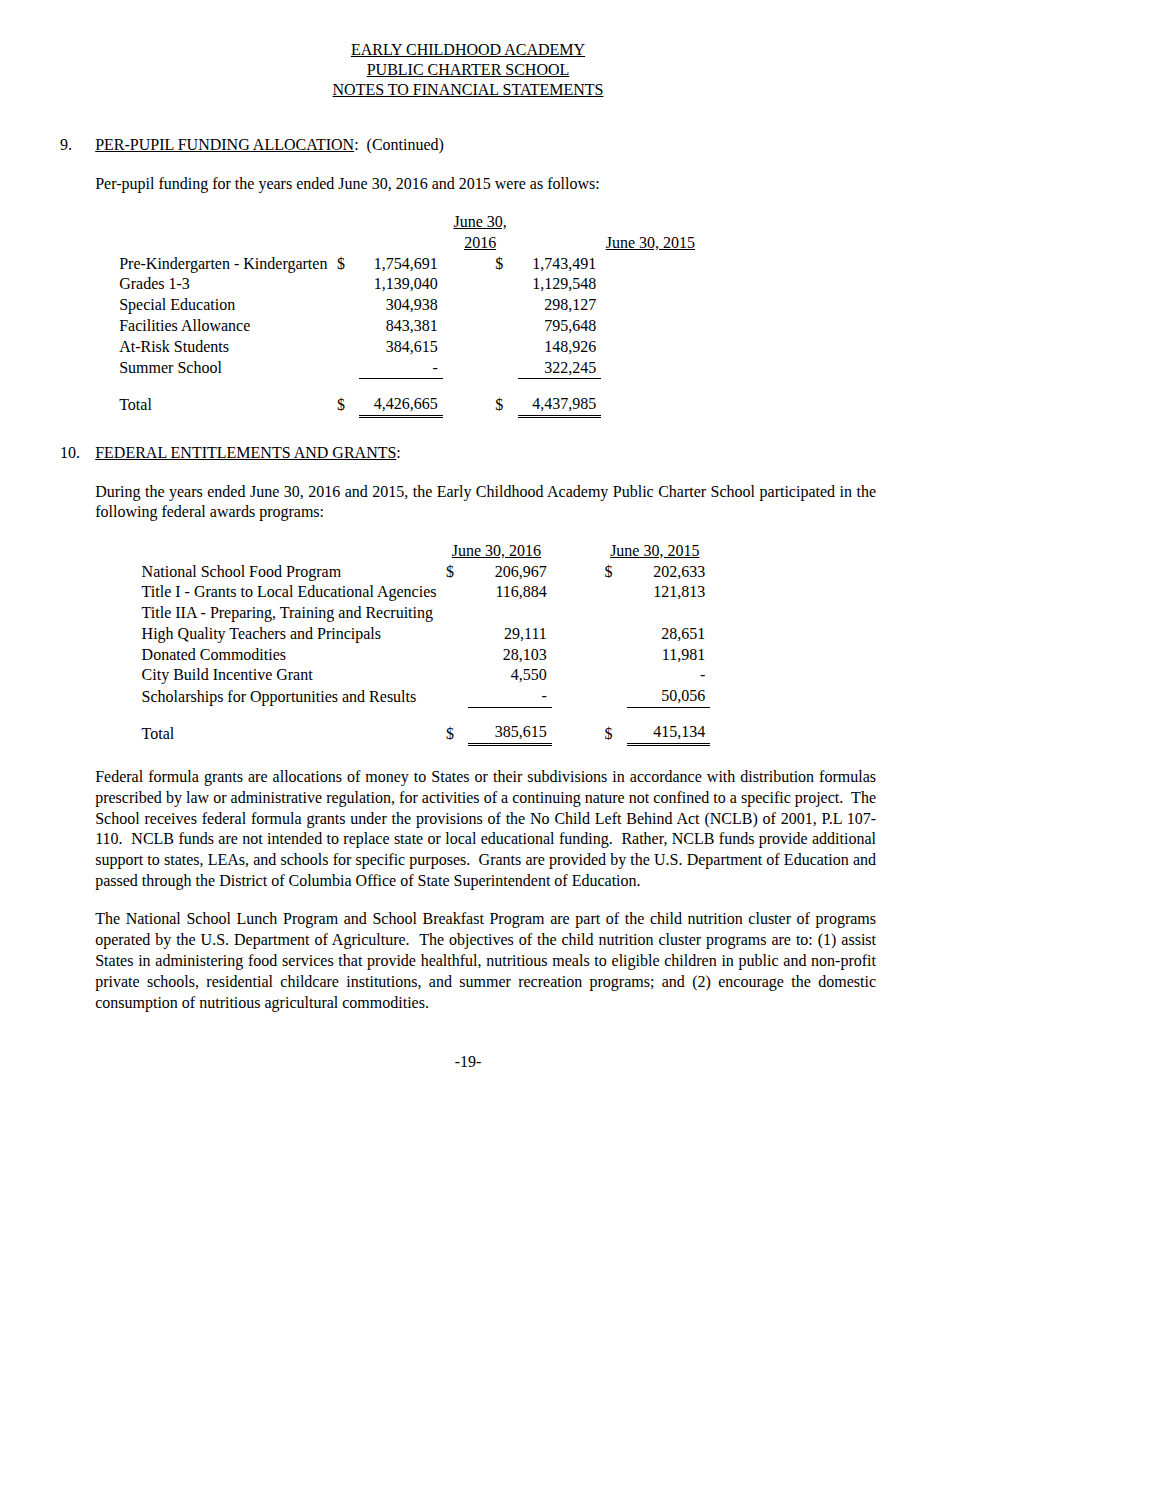EARLY CHILDHOOD ACADEMY
PUBLIC CHARTER SCHOOL
NOTES TO FINANCIAL STATEMENTS
9. PER-PUPIL FUNDING ALLOCATION: (Continued)
Per-pupil funding for the years ended June 30, 2016 and 2015 were as follows:
| | | June 30, 2016 | | June 30, 2015 |
| Pre-Kindergarten - Kindergarten | $ | 1,754,691 | | $ | 1,743,491 |
| Grades 1-3 | | 1,139,040 | | | 1,129,548 |
| Special Education | | 304,938 | | | 298,127 |
| Facilities Allowance | | 843,381 | | | 795,648 |
| At-Risk Students | | 384,615 | | | 148,926 |
| Summer School | | - | | | 322,245 |
| Total | $ | 4,426,665 | | $ | 4,437,985 |
10. FEDERAL ENTITLEMENTS AND GRANTS:
During the years ended June 30, 2016 and 2015, the Early Childhood Academy Public Charter School participated in the following federal awards programs:
| | June 30, 2016 | | June 30, 2015 |
| National School Food Program | $ | 206,967 | | $ | 202,633 |
| Title I - Grants to Local Educational Agencies | | 116,884 | | | 121,813 |
| Title IIA - Preparing, Training and Recruiting | | | | | |
| High Quality Teachers and Principals | | 29,111 | | | 28,651 |
| Donated Commodities | | 28,103 | | | 11,981 |
| City Build Incentive Grant | | 4,550 | | | - |
| Scholarships for Opportunities and Results | | - | | | 50,056 |
| Total | $ | 385,615 | | $ | 415,134 |
Federal formula grants are allocations of money to States or their subdivisions in accordance with distribution formulas prescribed by law or administrative regulation, for activities of a continuing nature not confined to a specific project. The School receives federal formula grants under the provisions of the No Child Left Behind Act (NCLB) of 2001, P.L 107-110. NCLB funds are not intended to replace state or local educational funding. Rather, NCLB funds provide additional support to states, LEAs, and schools for specific purposes. Grants are provided by the U.S. Department of Education and passed through the District of Columbia Office of State Superintendent of Education.
The National School Lunch Program and School Breakfast Program are part of the child nutrition cluster of programs operated by the U.S. Department of Agriculture. The objectives of the child nutrition cluster programs are to: (1) assist States in administering food services that provide healthful, nutritious meals to eligible children in public and non-profit private schools, residential childcare institutions, and summer recreation programs; and (2) encourage the domestic consumption of nutritious agricultural commodities.
-19-